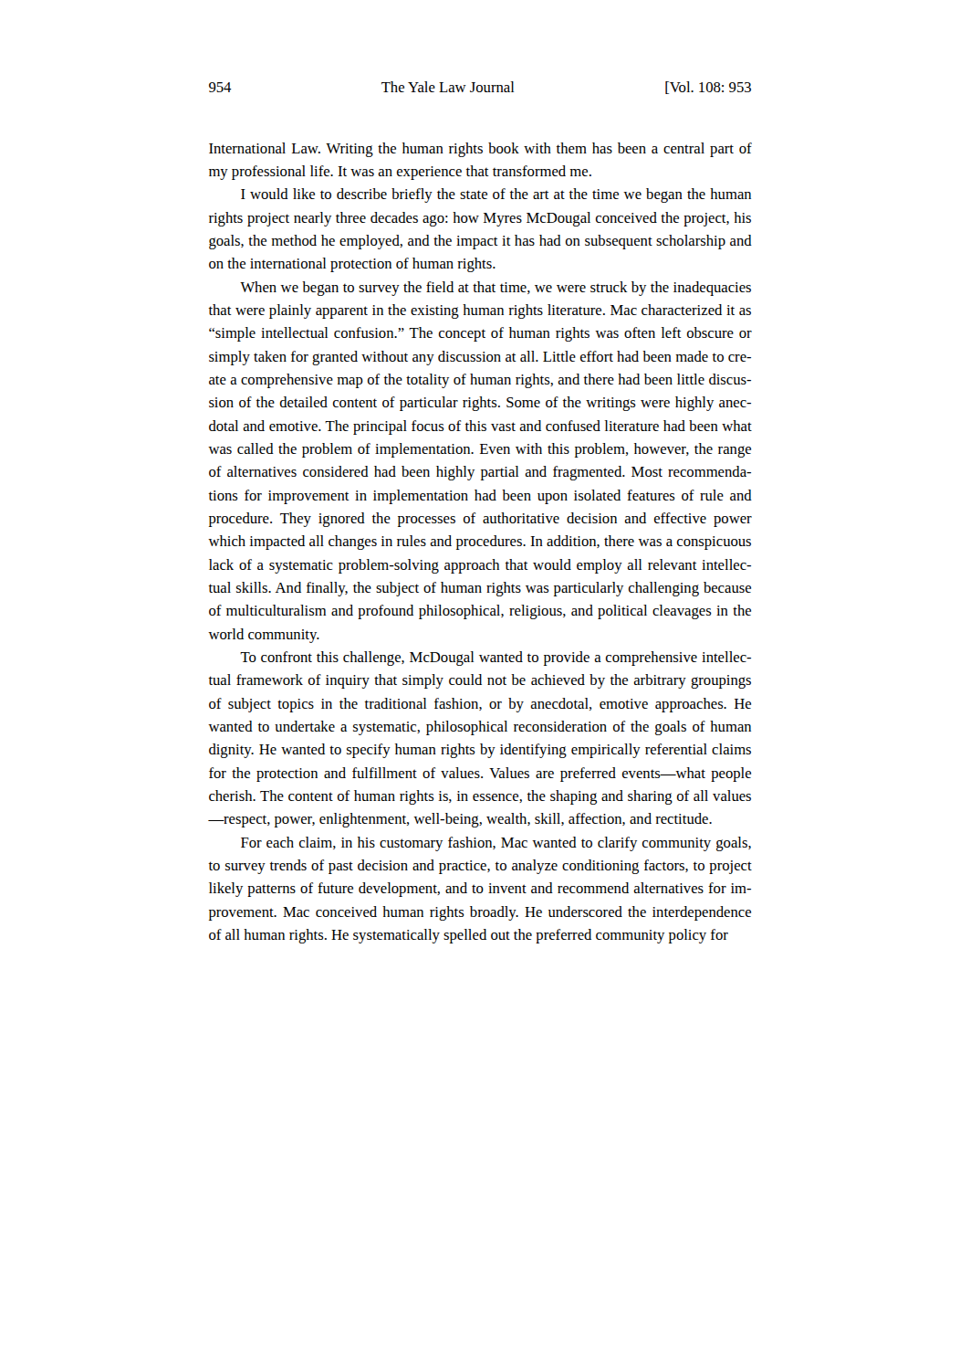954 The Yale Law Journal [Vol. 108: 953
International Law. Writing the human rights book with them has been a central part of my professional life. It was an experience that transformed me.
I would like to describe briefly the state of the art at the time we began the human rights project nearly three decades ago: how Myres McDougal conceived the project, his goals, the method he employed, and the impact it has had on subsequent scholarship and on the international protection of human rights.
When we began to survey the field at that time, we were struck by the inadequacies that were plainly apparent in the existing human rights literature. Mac characterized it as “simple intellectual confusion.” The concept of human rights was often left obscure or simply taken for granted without any discussion at all. Little effort had been made to create a comprehensive map of the totality of human rights, and there had been little discussion of the detailed content of particular rights. Some of the writings were highly anecdotal and emotive. The principal focus of this vast and confused literature had been what was called the problem of implementation. Even with this problem, however, the range of alternatives considered had been highly partial and fragmented. Most recommendations for improvement in implementation had been upon isolated features of rule and procedure. They ignored the processes of authoritative decision and effective power which impacted all changes in rules and procedures. In addition, there was a conspicuous lack of a systematic problem-solving approach that would employ all relevant intellectual skills. And finally, the subject of human rights was particularly challenging because of multiculturalism and profound philosophical, religious, and political cleavages in the world community.
To confront this challenge, McDougal wanted to provide a comprehensive intellectual framework of inquiry that simply could not be achieved by the arbitrary groupings of subject topics in the traditional fashion, or by anecdotal, emotive approaches. He wanted to undertake a systematic, philosophical reconsideration of the goals of human dignity. He wanted to specify human rights by identifying empirically referential claims for the protection and fulfillment of values. Values are preferred events—what people cherish. The content of human rights is, in essence, the shaping and sharing of all values—respect, power, enlightenment, well-being, wealth, skill, affection, and rectitude.
For each claim, in his customary fashion, Mac wanted to clarify community goals, to survey trends of past decision and practice, to analyze conditioning factors, to project likely patterns of future development, and to invent and recommend alternatives for improvement. Mac conceived human rights broadly. He underscored the interdependence of all human rights. He systematically spelled out the preferred community policy for